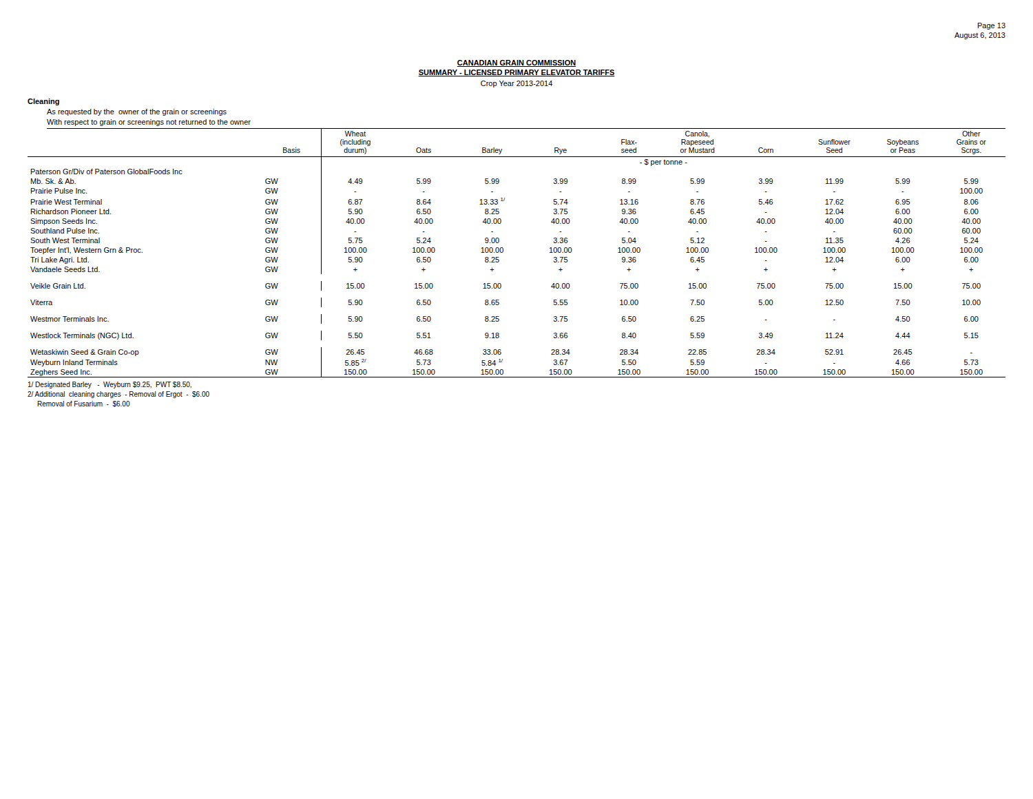Page 13
August 6, 2013
CANADIAN GRAIN COMMISSION
SUMMARY - LICENSED PRIMARY ELEVATOR TARIFFS
Crop Year 2013-2014
Cleaning
As requested by the owner of the grain or screenings
With respect to grain or screenings not returned to the owner
| | Basis | Wheat (including durum) | Oats | Barley | Rye | Flax- seed | Canola, Rapeseed or Mustard | Corn | Sunflower Seed | Soybeans or Peas | Other Grains or Scrgs. |
| --- | --- | --- | --- | --- | --- | --- | --- | --- | --- | --- | --- |
| | | - $ per tonne - |
| Paterson Gr/Div of Paterson GlobalFoods Inc | | | | | | | | | | | |
| Mb. Sk. & Ab. | GW | 4.49 | 5.99 | 5.99 | 3.99 | 8.99 | 5.99 | 3.99 | 11.99 | 5.99 | 5.99 |
| Prairie Pulse Inc. | GW | - | - | - | - | - | - | - | - | - | 100.00 |
| Prairie West Terminal | GW | 6.87 | 8.64 | 13.33 1/ | 5.74 | 13.16 | 8.76 | 5.46 | 17.62 | 6.95 | 8.06 |
| Richardson Pioneer Ltd. | GW | 5.90 | 6.50 | 8.25 | 3.75 | 9.36 | 6.45 | - | 12.04 | 6.00 | 6.00 |
| Simpson Seeds Inc. | GW | 40.00 | 40.00 | 40.00 | 40.00 | 40.00 | 40.00 | 40.00 | 40.00 | 40.00 | 40.00 |
| Southland Pulse Inc. | GW | - | - | - | - | - | - | - | - | 60.00 | 60.00 |
| South West Terminal | GW | 5.75 | 5.24 | 9.00 | 3.36 | 5.04 | 5.12 | - | 11.35 | 4.26 | 5.24 |
| Toepfer Int'l, Western Grn & Proc. | GW | 100.00 | 100.00 | 100.00 | 100.00 | 100.00 | 100.00 | 100.00 | 100.00 | 100.00 | 100.00 |
| Tri Lake Agri. Ltd. | GW | 5.90 | 6.50 | 8.25 | 3.75 | 9.36 | 6.45 | - | 12.04 | 6.00 | 6.00 |
| Vandaele Seeds Ltd. | GW | + | + | + | + | + | + | + | + | + | + |
| Veikle Grain Ltd. | GW | 15.00 | 15.00 | 15.00 | 40.00 | 75.00 | 15.00 | 75.00 | 75.00 | 15.00 | 75.00 |
| Viterra | GW | 5.90 | 6.50 | 8.65 | 5.55 | 10.00 | 7.50 | 5.00 | 12.50 | 7.50 | 10.00 |
| Westmor Terminals Inc. | GW | 5.90 | 6.50 | 8.25 | 3.75 | 6.50 | 6.25 | - | - | 4.50 | 6.00 |
| Westlock Terminals (NGC) Ltd. | GW | 5.50 | 5.51 | 9.18 | 3.66 | 8.40 | 5.59 | 3.49 | 11.24 | 4.44 | 5.15 |
| Wetaskiwin Seed & Grain Co-op | GW | 26.45 | 46.68 | 33.06 | 28.34 | 28.34 | 22.85 | 28.34 | 52.91 | 26.45 | - |
| Weyburn Inland Terminals | NW | 5.85 2/ | 5.73 | 5.84 1/ | 3.67 | 5.50 | 5.59 | - | - | 4.66 | 5.73 |
| Zeghers Seed Inc. | GW | 150.00 | 150.00 | 150.00 | 150.00 | 150.00 | 150.00 | 150.00 | 150.00 | 150.00 | 150.00 |
1/ Designated Barley - Weyburn $9.25, PWT $8.50,
2/ Additional cleaning charges - Removal of Ergot - $6.00
Removal of Fusarium - $6.00